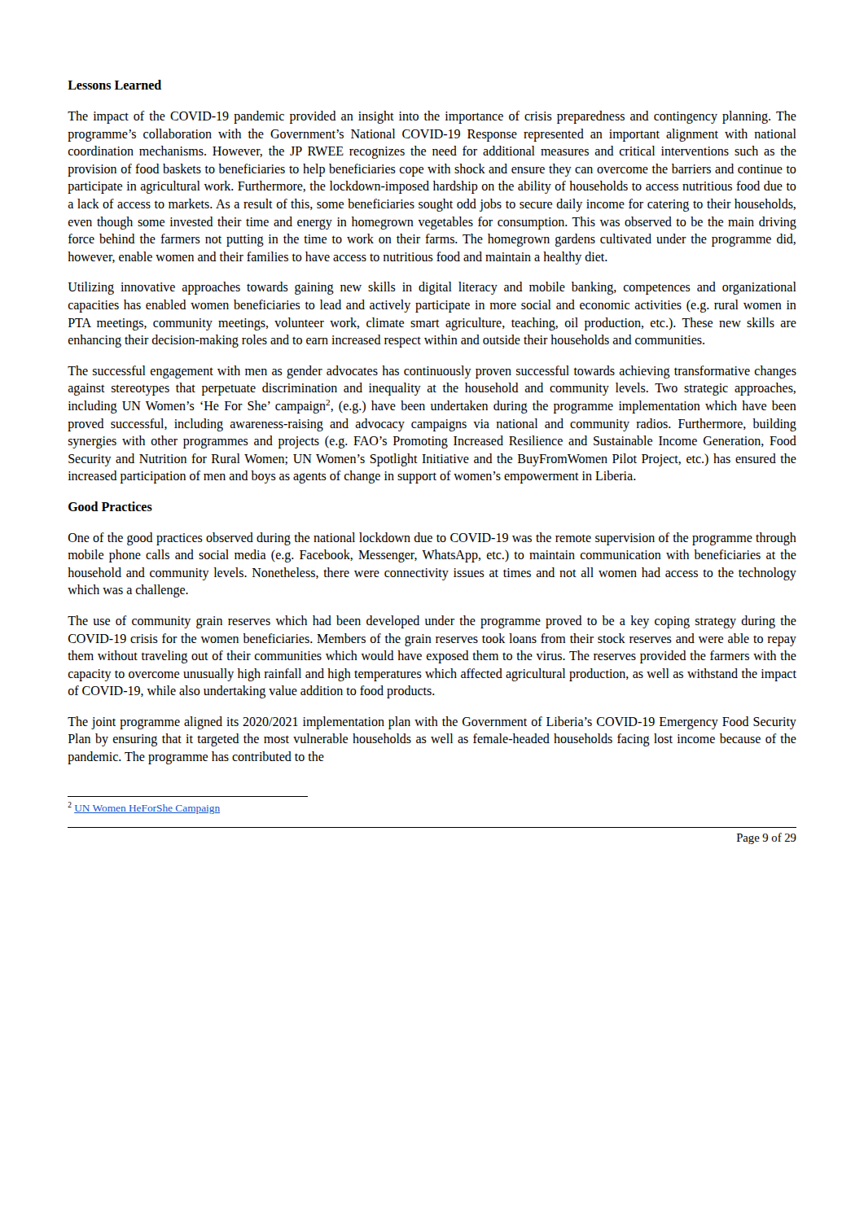Lessons Learned
The impact of the COVID-19 pandemic provided an insight into the importance of crisis preparedness and contingency planning. The programme’s collaboration with the Government’s National COVID-19 Response represented an important alignment with national coordination mechanisms. However, the JP RWEE recognizes the need for additional measures and critical interventions such as the provision of food baskets to beneficiaries to help beneficiaries cope with shock and ensure they can overcome the barriers and continue to participate in agricultural work. Furthermore, the lockdown-imposed hardship on the ability of households to access nutritious food due to a lack of access to markets. As a result of this, some beneficiaries sought odd jobs to secure daily income for catering to their households, even though some invested their time and energy in homegrown vegetables for consumption. This was observed to be the main driving force behind the farmers not putting in the time to work on their farms. The homegrown gardens cultivated under the programme did, however, enable women and their families to have access to nutritious food and maintain a healthy diet.
Utilizing innovative approaches towards gaining new skills in digital literacy and mobile banking, competences and organizational capacities has enabled women beneficiaries to lead and actively participate in more social and economic activities (e.g. rural women in PTA meetings, community meetings, volunteer work, climate smart agriculture, teaching, oil production, etc.). These new skills are enhancing their decision-making roles and to earn increased respect within and outside their households and communities.
The successful engagement with men as gender advocates has continuously proven successful towards achieving transformative changes against stereotypes that perpetuate discrimination and inequality at the household and community levels. Two strategic approaches, including UN Women’s ‘He For She’ campaign2, (e.g.) have been undertaken during the programme implementation which have been proved successful, including awareness-raising and advocacy campaigns via national and community radios. Furthermore, building synergies with other programmes and projects (e.g. FAO’s Promoting Increased Resilience and Sustainable Income Generation, Food Security and Nutrition for Rural Women; UN Women’s Spotlight Initiative and the BuyFromWomen Pilot Project, etc.) has ensured the increased participation of men and boys as agents of change in support of women’s empowerment in Liberia.
Good Practices
One of the good practices observed during the national lockdown due to COVID-19 was the remote supervision of the programme through mobile phone calls and social media (e.g. Facebook, Messenger, WhatsApp, etc.) to maintain communication with beneficiaries at the household and community levels. Nonetheless, there were connectivity issues at times and not all women had access to the technology which was a challenge.
The use of community grain reserves which had been developed under the programme proved to be a key coping strategy during the COVID-19 crisis for the women beneficiaries. Members of the grain reserves took loans from their stock reserves and were able to repay them without traveling out of their communities which would have exposed them to the virus. The reserves provided the farmers with the capacity to overcome unusually high rainfall and high temperatures which affected agricultural production, as well as withstand the impact of COVID-19, while also undertaking value addition to food products.
The joint programme aligned its 2020/2021 implementation plan with the Government of Liberia’s COVID-19 Emergency Food Security Plan by ensuring that it targeted the most vulnerable households as well as female-headed households facing lost income because of the pandemic. The programme has contributed to the
2 UN Women HeForShe Campaign
Page 9 of 29